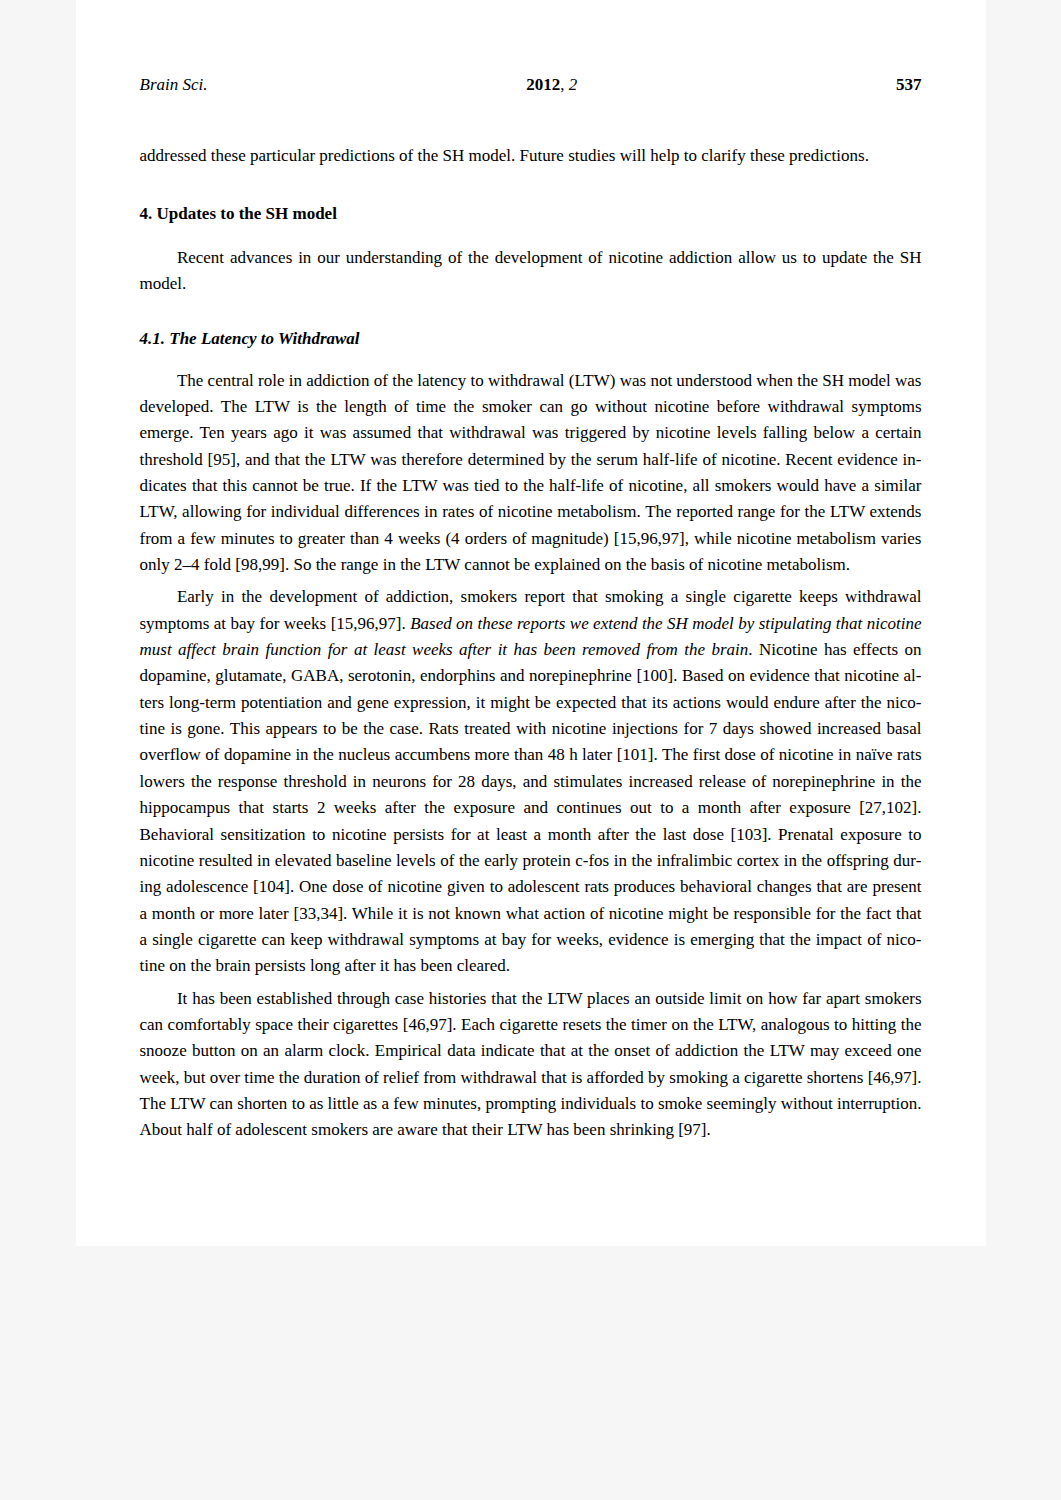Brain Sci. 2012, 2 537
addressed these particular predictions of the SH model. Future studies will help to clarify these predictions.
4. Updates to the SH model
Recent advances in our understanding of the development of nicotine addiction allow us to update the SH model.
4.1. The Latency to Withdrawal
The central role in addiction of the latency to withdrawal (LTW) was not understood when the SH model was developed. The LTW is the length of time the smoker can go without nicotine before withdrawal symptoms emerge. Ten years ago it was assumed that withdrawal was triggered by nicotine levels falling below a certain threshold [95], and that the LTW was therefore determined by the serum half-life of nicotine. Recent evidence indicates that this cannot be true. If the LTW was tied to the half-life of nicotine, all smokers would have a similar LTW, allowing for individual differences in rates of nicotine metabolism. The reported range for the LTW extends from a few minutes to greater than 4 weeks (4 orders of magnitude) [15,96,97], while nicotine metabolism varies only 2–4 fold [98,99]. So the range in the LTW cannot be explained on the basis of nicotine metabolism.
Early in the development of addiction, smokers report that smoking a single cigarette keeps withdrawal symptoms at bay for weeks [15,96,97]. Based on these reports we extend the SH model by stipulating that nicotine must affect brain function for at least weeks after it has been removed from the brain. Nicotine has effects on dopamine, glutamate, GABA, serotonin, endorphins and norepinephrine [100]. Based on evidence that nicotine alters long-term potentiation and gene expression, it might be expected that its actions would endure after the nicotine is gone. This appears to be the case. Rats treated with nicotine injections for 7 days showed increased basal overflow of dopamine in the nucleus accumbens more than 48 h later [101]. The first dose of nicotine in naïve rats lowers the response threshold in neurons for 28 days, and stimulates increased release of norepinephrine in the hippocampus that starts 2 weeks after the exposure and continues out to a month after exposure [27,102]. Behavioral sensitization to nicotine persists for at least a month after the last dose [103]. Prenatal exposure to nicotine resulted in elevated baseline levels of the early protein c-fos in the infralimbic cortex in the offspring during adolescence [104]. One dose of nicotine given to adolescent rats produces behavioral changes that are present a month or more later [33,34]. While it is not known what action of nicotine might be responsible for the fact that a single cigarette can keep withdrawal symptoms at bay for weeks, evidence is emerging that the impact of nicotine on the brain persists long after it has been cleared.
It has been established through case histories that the LTW places an outside limit on how far apart smokers can comfortably space their cigarettes [46,97]. Each cigarette resets the timer on the LTW, analogous to hitting the snooze button on an alarm clock. Empirical data indicate that at the onset of addiction the LTW may exceed one week, but over time the duration of relief from withdrawal that is afforded by smoking a cigarette shortens [46,97]. The LTW can shorten to as little as a few minutes, prompting individuals to smoke seemingly without interruption. About half of adolescent smokers are aware that their LTW has been shrinking [97].